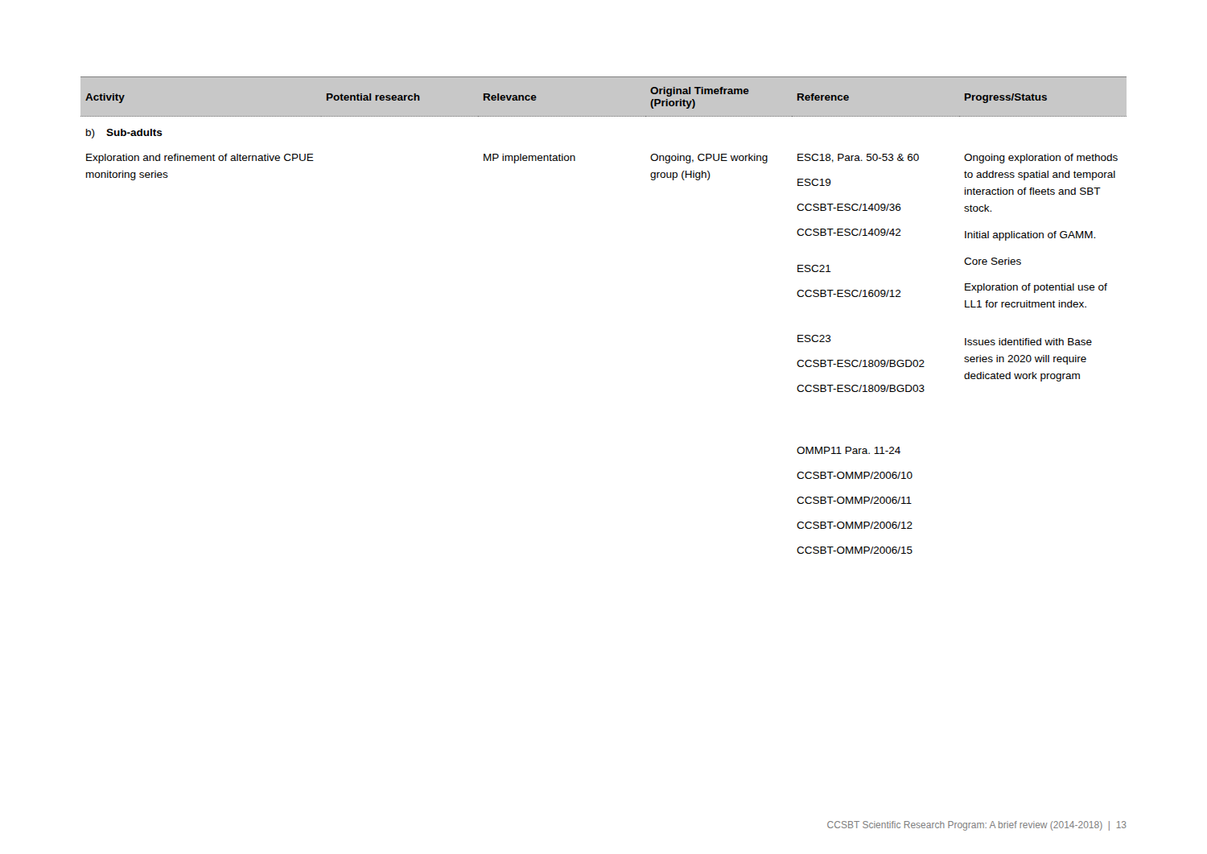| Activity | Potential research | Relevance | Original Timeframe (Priority) | Reference | Progress/Status |
| --- | --- | --- | --- | --- | --- |
| b) Sub-adults |
| Exploration and refinement of alternative CPUE monitoring series | | MP implementation | Ongoing, CPUE working group (High) | ESC18, Para. 50-53 & 60 ESC19 CCSBT-ESC/1409/36 CCSBT-ESC/1409/42 ESC21 CCSBT-ESC/1609/12 ESC23 CCSBT-ESC/1809/BGD02 CCSBT-ESC/1809/BGD03 OMMP11 Para. 11-24 CCSBT-OMMP/2006/10 CCSBT-OMMP/2006/11 CCSBT-OMMP/2006/12 CCSBT-OMMP/2006/15 | Ongoing exploration of methods to address spatial and temporal interaction of fleets and SBT stock. Initial application of GAMM. Core Series Exploration of potential use of LL1 for recruitment index. Issues identified with Base series in 2020 will require dedicated work program |
CCSBT Scientific Research Program: A brief review (2014-2018) | 13